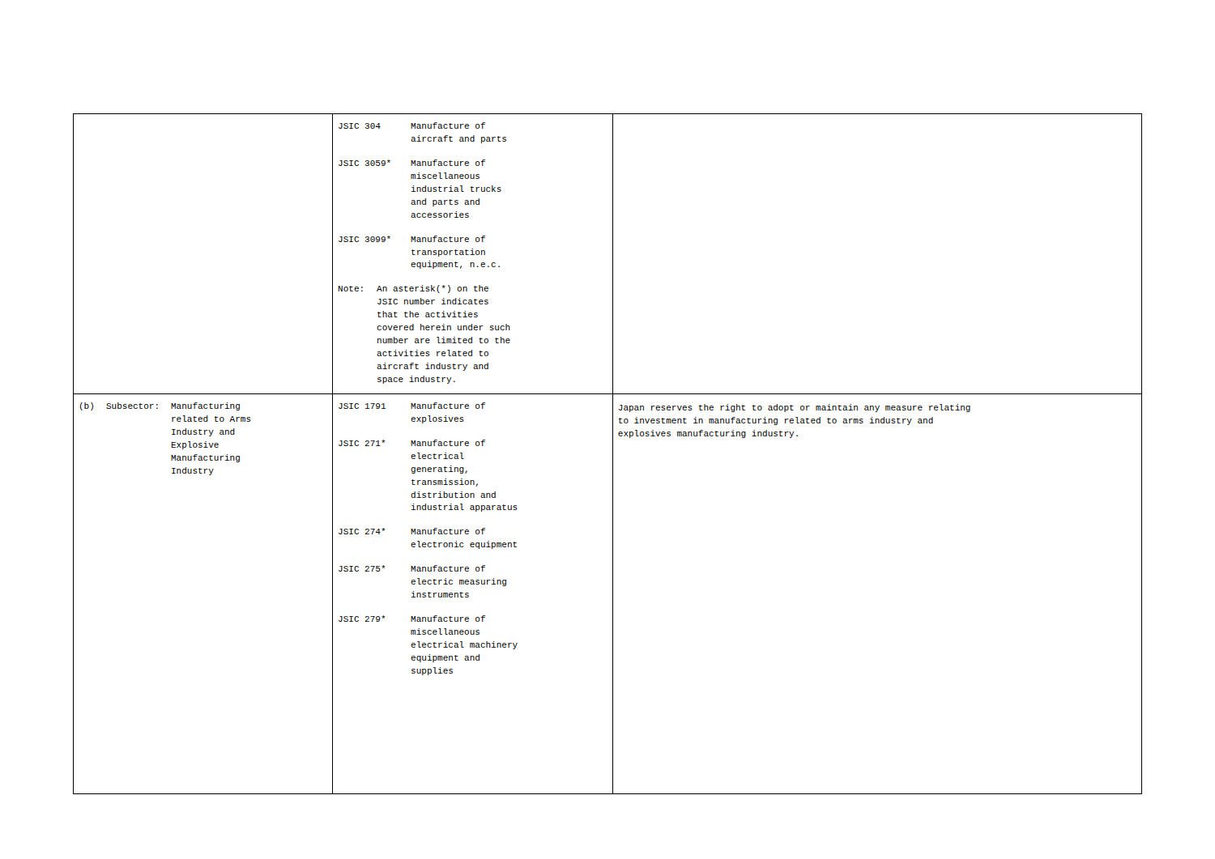| | JSIC 304 Manufacture of aircraft and parts JSIC 3059* Manufacture of miscellaneous industrial trucks and parts and accessories JSIC 3099* Manufacture of transportation equipment, n.e.c. Note: An asterisk(*) on the JSIC number indicates that the activities covered herein under such number are limited to the activities related to aircraft industry and space industry. | |
| (b) Subsector: Manufacturing related to Arms Industry and Explosive Manufacturing Industry | JSIC 1791 Manufacture of explosives JSIC 271* Manufacture of electrical generating, transmission, distribution and industrial apparatus JSIC 274* Manufacture of electronic equipment JSIC 275* Manufacture of electric measuring instruments JSIC 279* Manufacture of miscellaneous electrical machinery equipment and supplies | Japan reserves the right to adopt or maintain any measure relating to investment in manufacturing related to arms industry and explosives manufacturing industry. |